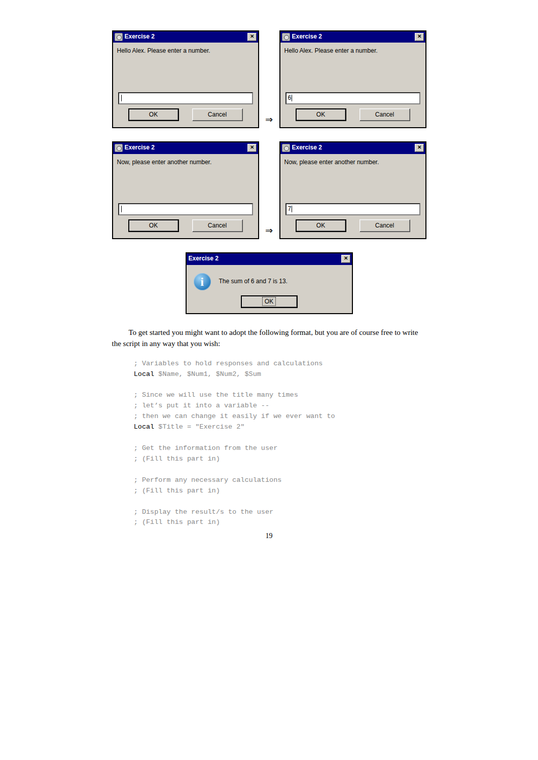Exercise 2 ✕
Hello Alex. Please enter a number.
OK
Cancel
⇒
Exercise 2 ✕
Hello Alex. Please enter a number.
6
OK
Cancel
Exercise 2 ✕
Now, please enter another number.
OK
Cancel
⇒
Exercise 2 ✕
Now, please enter another number.
7
OK
Cancel
Exercise 2 ✕
i
The sum of 6 and 7 is 13.
OK
To get started you might want to adopt the following format, but you are of course free to write the script in any way that you wish:
; Variables to hold responses and calculations
Local $Name, $Num1, $Num2, $Sum

; Since we will use the title many times
; let’s put it into a variable --
; then we can change it easily if we ever want to
Local $Title = "Exercise 2"

; Get the information from the user
; (Fill this part in)

; Perform any necessary calculations
; (Fill this part in)

; Display the result/s to the user
; (Fill this part in)
19